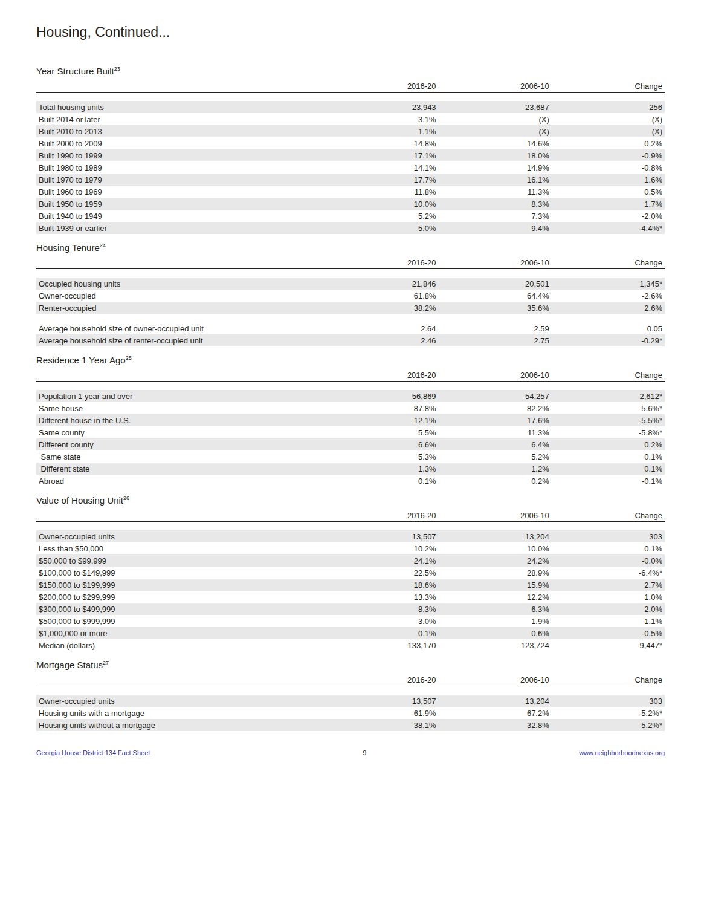Housing, Continued...
Year Structure Built 23
| | 2016-20 | 2006-10 | Change |
| --- | --- | --- | --- |
| Total housing units | 23,943 | 23,687 | 256 |
| Built 2014 or later | 3.1% | (X) | (X) |
| Built 2010 to 2013 | 1.1% | (X) | (X) |
| Built 2000 to 2009 | 14.8% | 14.6% | 0.2% |
| Built 1990 to 1999 | 17.1% | 18.0% | -0.9% |
| Built 1980 to 1989 | 14.1% | 14.9% | -0.8% |
| Built 1970 to 1979 | 17.7% | 16.1% | 1.6% |
| Built 1960 to 1969 | 11.8% | 11.3% | 0.5% |
| Built 1950 to 1959 | 10.0% | 8.3% | 1.7% |
| Built 1940 to 1949 | 5.2% | 7.3% | -2.0% |
| Built 1939 or earlier | 5.0% | 9.4% | -4.4%* |
Housing Tenure 24
| | 2016-20 | 2006-10 | Change |
| --- | --- | --- | --- |
| Occupied housing units | 21,846 | 20,501 | 1,345* |
| Owner-occupied | 61.8% | 64.4% | -2.6% |
| Renter-occupied | 38.2% | 35.6% | 2.6% |
| Average household size of owner-occupied unit | 2.64 | 2.59 | 0.05 |
| Average household size of renter-occupied unit | 2.46 | 2.75 | -0.29* |
Residence 1 Year Ago 25
| | 2016-20 | 2006-10 | Change |
| --- | --- | --- | --- |
| Population 1 year and over | 56,869 | 54,257 | 2,612* |
| Same house | 87.8% | 82.2% | 5.6%* |
| Different house in the U.S. | 12.1% | 17.6% | -5.5%* |
| Same county | 5.5% | 11.3% | -5.8%* |
| Different county | 6.6% | 6.4% | 0.2% |
| Same state | 5.3% | 5.2% | 0.1% |
| Different state | 1.3% | 1.2% | 0.1% |
| Abroad | 0.1% | 0.2% | -0.1% |
Value of Housing Unit 26
| | 2016-20 | 2006-10 | Change |
| --- | --- | --- | --- |
| Owner-occupied units | 13,507 | 13,204 | 303 |
| Less than $50,000 | 10.2% | 10.0% | 0.1% |
| $50,000 to $99,999 | 24.1% | 24.2% | -0.0% |
| $100,000 to $149,999 | 22.5% | 28.9% | -6.4%* |
| $150,000 to $199,999 | 18.6% | 15.9% | 2.7% |
| $200,000 to $299,999 | 13.3% | 12.2% | 1.0% |
| $300,000 to $499,999 | 8.3% | 6.3% | 2.0% |
| $500,000 to $999,999 | 3.0% | 1.9% | 1.1% |
| $1,000,000 or more | 0.1% | 0.6% | -0.5% |
| Median (dollars) | 133,170 | 123,724 | 9,447* |
Mortgage Status 27
| | 2016-20 | 2006-10 | Change |
| --- | --- | --- | --- |
| Owner-occupied units | 13,507 | 13,204 | 303 |
| Housing units with a mortgage | 61.9% | 67.2% | -5.2%* |
| Housing units without a mortgage | 38.1% | 32.8% | 5.2%* |
Georgia House District 134 Fact Sheet
9
www.neighborhoodnexus.org